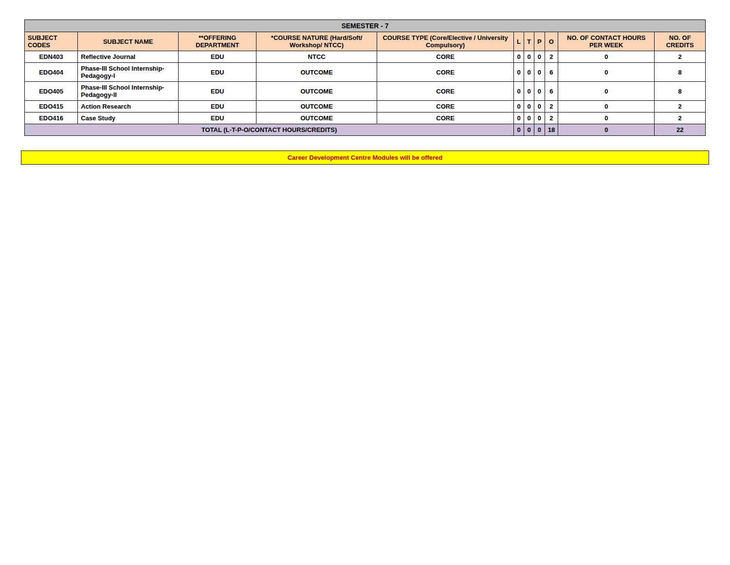| SEMESTER - 7 |
| SUBJECT CODES | SUBJECT NAME | **OFFERING DEPARTMENT | *COURSE NATURE (Hard/Soft/ Workshop/ NTCC) | COURSE TYPE (Core/Elective / University Compulsory) | L | T | P | O | NO. OF CONTACT HOURS PER WEEK | NO. OF CREDITS |
| EDN403 | Reflective Journal | EDU | NTCC | CORE | 0 | 0 | 0 | 2 | 0 | 2 |
| EDO404 | Phase-III School Internship-Pedagogy-I | EDU | OUTCOME | CORE | 0 | 0 | 0 | 6 | 0 | 8 |
| EDO405 | Phase-III School Internship-Pedagogy-II | EDU | OUTCOME | CORE | 0 | 0 | 0 | 6 | 0 | 8 |
| EDO415 | Action Research | EDU | OUTCOME | CORE | 0 | 0 | 0 | 2 | 0 | 2 |
| EDO416 | Case Study | EDU | OUTCOME | CORE | 0 | 0 | 0 | 2 | 0 | 2 |
| TOTAL (L-T-P-O/CONTACT HOURS/CREDITS) | 0 | 0 | 0 | 18 | 0 | 22 |
Career Development Centre Modules will be offered